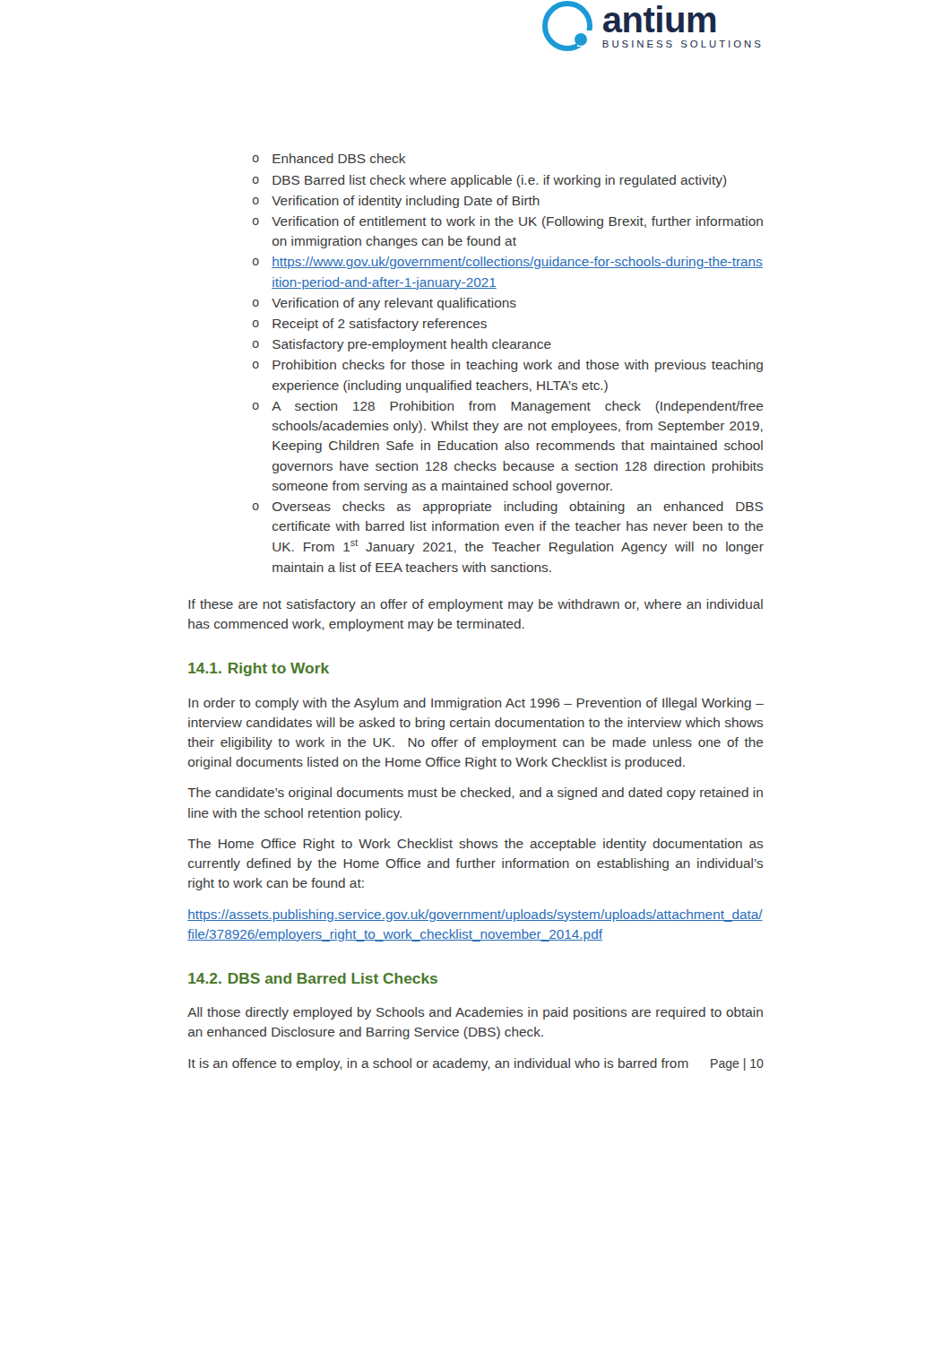antium
Business Solutions
Enhanced DBS check
DBS Barred list check where applicable (i.e. if working in regulated activity)
Verification of identity including Date of Birth
Verification of entitlement to work in the UK (Following Brexit, further information on immigration changes can be found at
https://www.gov.uk/government/collections/guidance-for-schools-during-the-transition-period-and-after-1-january-2021
Verification of any relevant qualifications
Receipt of 2 satisfactory references
Satisfactory pre-employment health clearance
Prohibition checks for those in teaching work and those with previous teaching experience (including unqualified teachers, HLTA’s etc.)
A section 128 Prohibition from Management check (Independent/free schools/academies only). Whilst they are not employees, from September 2019, Keeping Children Safe in Education also recommends that maintained school governors have section 128 checks because a section 128 direction prohibits someone from serving as a maintained school governor.
Overseas checks as appropriate including obtaining an enhanced DBS certificate with barred list information even if the teacher has never been to the UK. From 1st January 2021, the Teacher Regulation Agency will no longer maintain a list of EEA teachers with sanctions.
If these are not satisfactory an offer of employment may be withdrawn or, where an individual has commenced work, employment may be terminated.
14.1. Right to Work
In order to comply with the Asylum and Immigration Act 1996 – Prevention of Illegal Working – interview candidates will be asked to bring certain documentation to the interview which shows their eligibility to work in the UK. No offer of employment can be made unless one of the original documents listed on the Home Office Right to Work Checklist is produced.
The candidate’s original documents must be checked, and a signed and dated copy retained in line with the school retention policy.
The Home Office Right to Work Checklist shows the acceptable identity documentation as currently defined by the Home Office and further information on establishing an individual’s right to work can be found at:
https://assets.publishing.service.gov.uk/government/uploads/system/uploads/attachment_data/file/378926/employers_right_to_work_checklist_november_2014.pdf
14.2. DBS and Barred List Checks
All those directly employed by Schools and Academies in paid positions are required to obtain an enhanced Disclosure and Barring Service (DBS) check.
It is an offence to employ, in a school or academy, an individual who is barred from
Page | 10